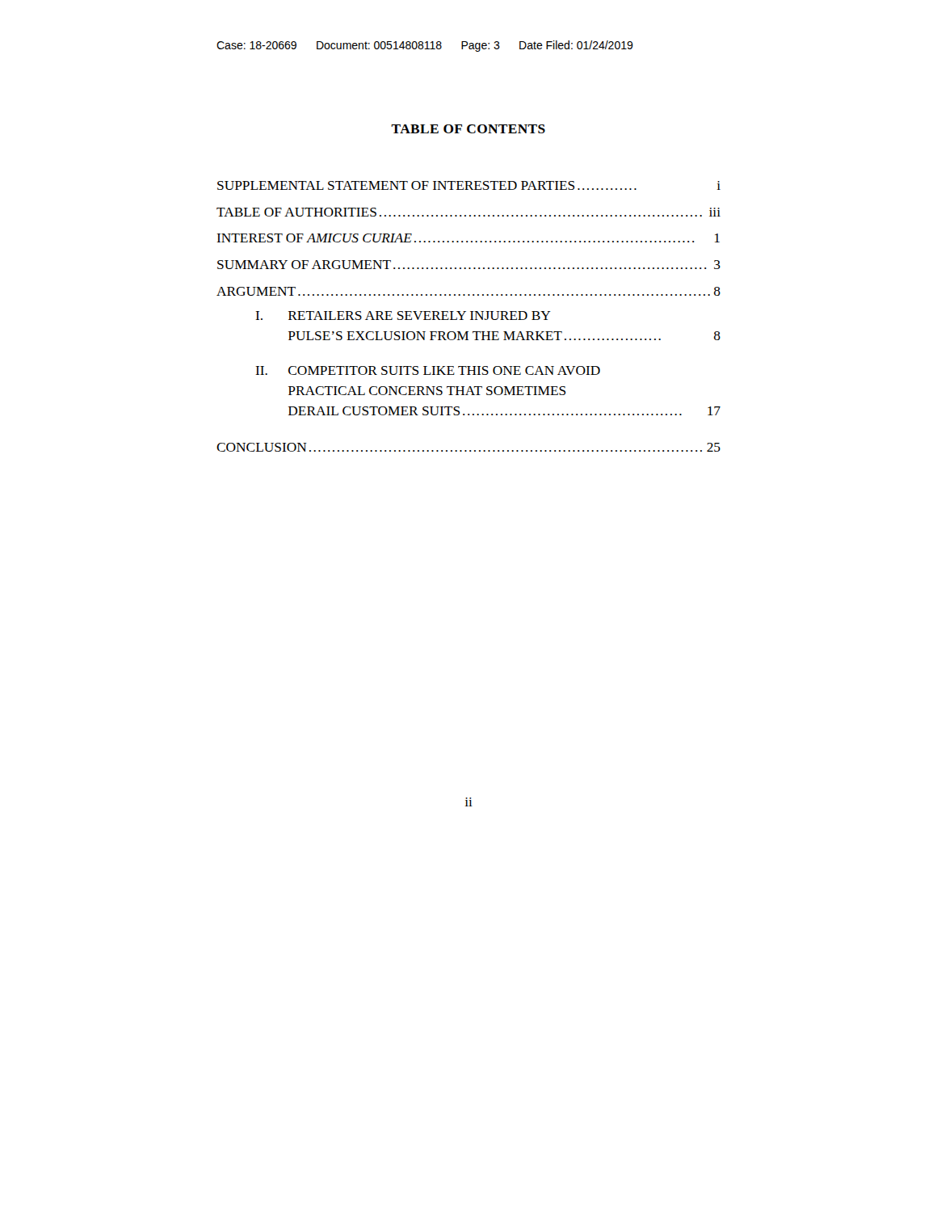Case: 18-20669 Document: 00514808118 Page: 3 Date Filed: 01/24/2019
TABLE OF CONTENTS
SUPPLEMENTAL STATEMENT OF INTERESTED PARTIES ............. i
TABLE OF AUTHORITIES ..................................................................... iii
INTEREST OF AMICUS CURIAE ............................................................ 1
SUMMARY OF ARGUMENT ................................................................... 3
ARGUMENT .............................................................................................. 8
I.
RETAILERS ARE SEVERELY INJURED BY
PULSE’S EXCLUSION FROM THE MARKET ..................... 8
II.
COMPETITOR SUITS LIKE THIS ONE CAN AVOID
PRACTICAL CONCERNS THAT SOMETIMES
DERAIL CUSTOMER SUITS ............................................... 17
CONCLUSION ......................................................................................... 25
ii